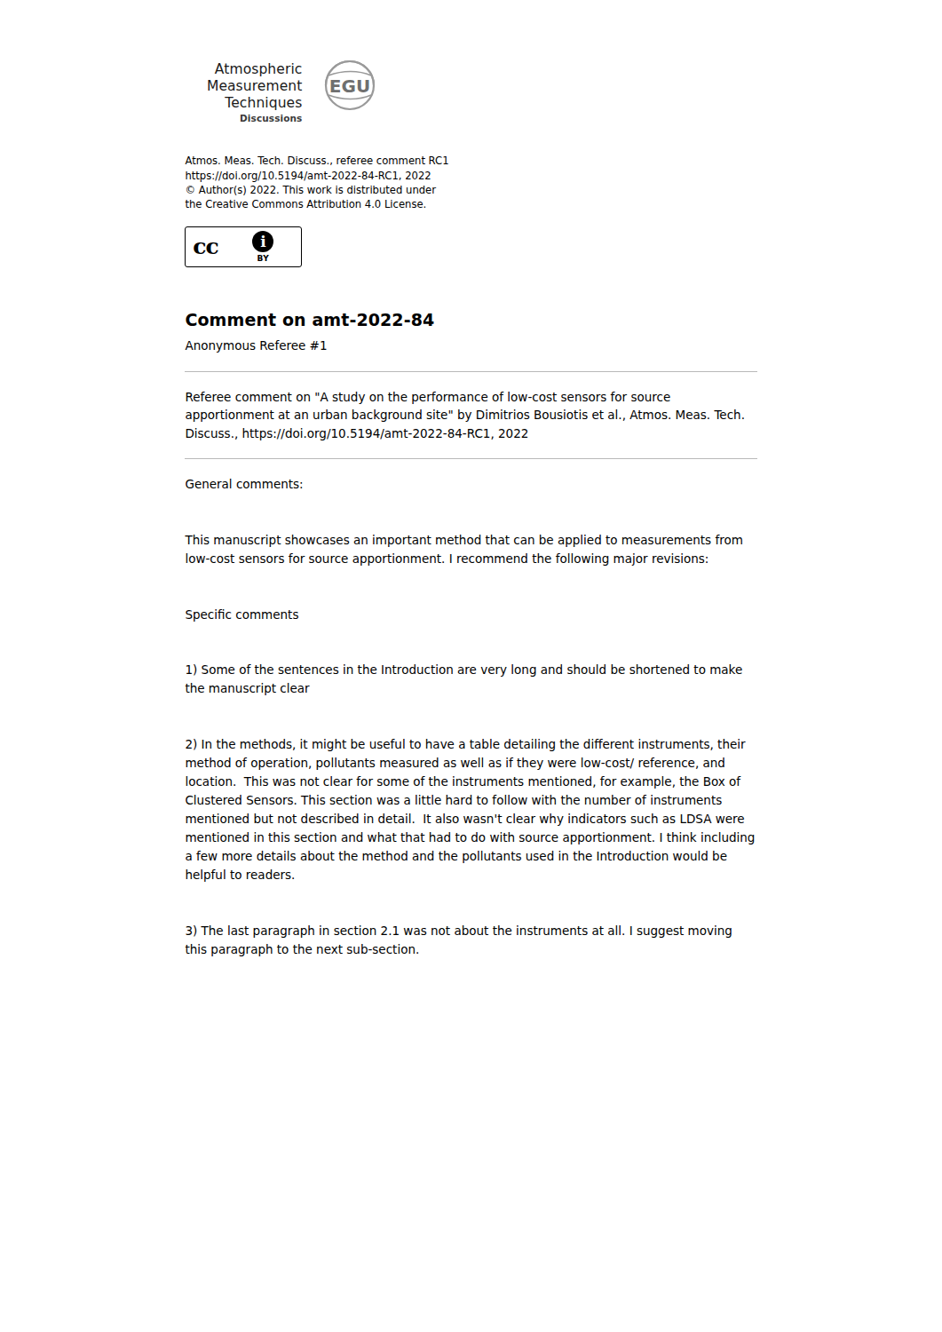Atmospheric Measurement Techniques Discussions
EGU
Atmos. Meas. Tech. Discuss., referee comment RC1
https://doi.org/10.5194/amt-2022-84-RC1, 2022
© Author(s) 2022. This work is distributed under
the Creative Commons Attribution 4.0 License.
cc
i
BY
Comment on amt-2022-84
Anonymous Referee #1
Referee comment on "A study on the performance of low-cost sensors for source apportionment at an urban background site" by Dimitrios Bousiotis et al., Atmos. Meas. Tech. Discuss., https://doi.org/10.5194/amt-2022-84-RC1, 2022
General comments:
This manuscript showcases an important method that can be applied to measurements from low-cost sensors for source apportionment. I recommend the following major revisions:
Specific comments
1) Some of the sentences in the Introduction are very long and should be shortened to make the manuscript clear
2) In the methods, it might be useful to have a table detailing the different instruments, their method of operation, pollutants measured as well as if they were low-cost/ reference, and location. This was not clear for some of the instruments mentioned, for example, the Box of Clustered Sensors. This section was a little hard to follow with the number of instruments mentioned but not described in detail. It also wasn't clear why indicators such as LDSA were mentioned in this section and what that had to do with source apportionment. I think including a few more details about the method and the pollutants used in the Introduction would be helpful to readers.
3) The last paragraph in section 2.1 was not about the instruments at all. I suggest moving this paragraph to the next sub-section.